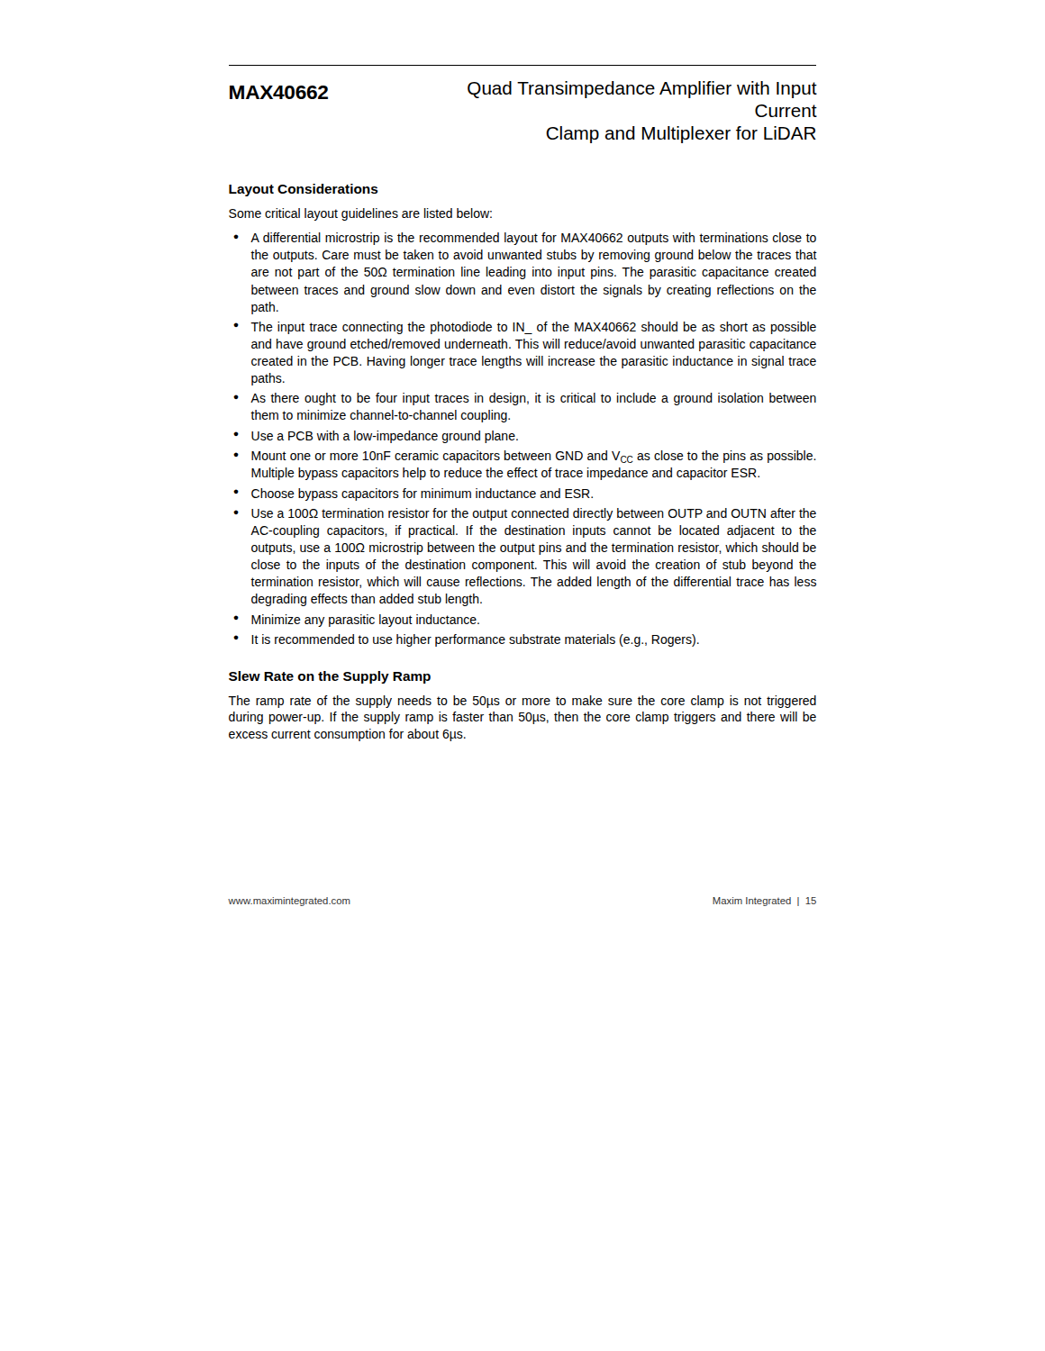MAX40662
Quad Transimpedance Amplifier with Input Current
Clamp and Multiplexer for LiDAR
Layout Considerations
Some critical layout guidelines are listed below:
A differential microstrip is the recommended layout for MAX40662 outputs with terminations close to the outputs. Care must be taken to avoid unwanted stubs by removing ground below the traces that are not part of the 50Ω termination line leading into input pins. The parasitic capacitance created between traces and ground slow down and even distort the signals by creating reflections on the path.
The input trace connecting the photodiode to IN_ of the MAX40662 should be as short as possible and have ground etched/removed underneath. This will reduce/avoid unwanted parasitic capacitance created in the PCB. Having longer trace lengths will increase the parasitic inductance in signal trace paths.
As there ought to be four input traces in design, it is critical to include a ground isolation between them to minimize channel-to-channel coupling.
Use a PCB with a low-impedance ground plane.
Mount one or more 10nF ceramic capacitors between GND and VCC as close to the pins as possible. Multiple bypass capacitors help to reduce the effect of trace impedance and capacitor ESR.
Choose bypass capacitors for minimum inductance and ESR.
Use a 100Ω termination resistor for the output connected directly between OUTP and OUTN after the AC-coupling capacitors, if practical. If the destination inputs cannot be located adjacent to the outputs, use a 100Ω microstrip between the output pins and the termination resistor, which should be close to the inputs of the destination component. This will avoid the creation of stub beyond the termination resistor, which will cause reflections. The added length of the differential trace has less degrading effects than added stub length.
Minimize any parasitic layout inductance.
It is recommended to use higher performance substrate materials (e.g., Rogers).
Slew Rate on the Supply Ramp
The ramp rate of the supply needs to be 50µs or more to make sure the core clamp is not triggered during power-up. If the supply ramp is faster than 50µs, then the core clamp triggers and there will be excess current consumption for about 6µs.
www.maximintegrated.com Maxim Integrated | 15